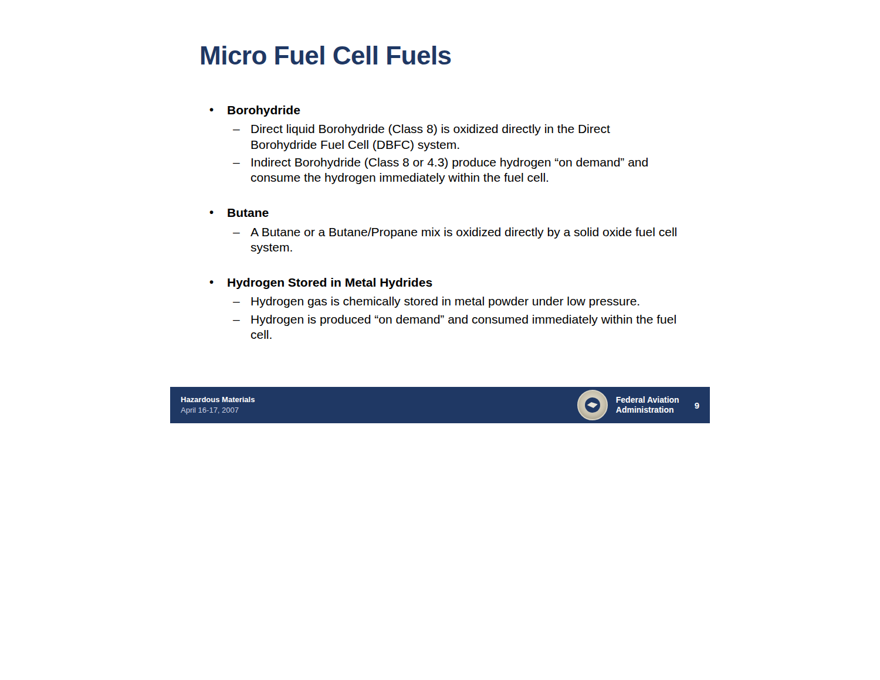Micro Fuel Cell Fuels
Borohydride
Direct liquid Borohydride (Class 8) is oxidized directly in the Direct Borohydride Fuel Cell (DBFC) system.
Indirect Borohydride (Class 8 or 4.3) produce hydrogen “on demand” and consume the hydrogen immediately within the fuel cell.
Butane
A Butane or a Butane/Propane mix is oxidized directly by a solid oxide fuel cell system.
Hydrogen Stored in Metal Hydrides
Hydrogen gas is chemically stored in metal powder under low pressure.
Hydrogen is produced “on demand” and consumed immediately within the fuel cell.
Hazardous Materials
April 16-17, 2007
Federal Aviation
Administration
9